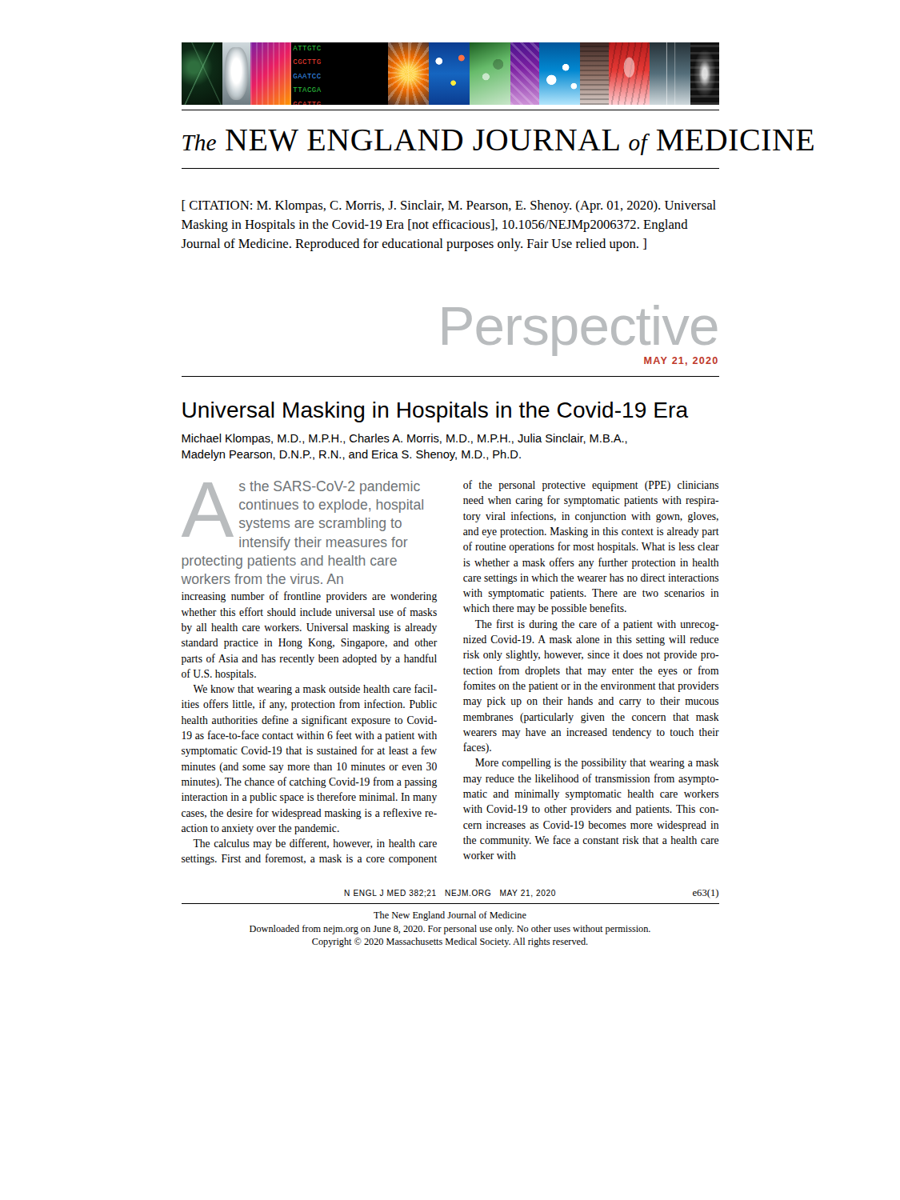ATTGTC CGCTTG GAATCC TTACGA GCATTG
The NEW ENGLAND JOURNAL of MEDICINE
[ CITATION: M. Klompas, C. Morris, J. Sinclair, M. Pearson, E. Shenoy. (Apr. 01, 2020). Universal Masking in Hospitals in the Covid-19 Era [not efficacious], 10.1056/NEJMp2006372. England Journal of Medicine. Reproduced for educational purposes only. Fair Use relied upon. ]
Perspective
MAY 21, 2020
Universal Masking in Hospitals in the Covid-19 Era
Michael Klompas, M.D., M.P.H., Charles A. Morris, M.D., M.P.H., Julia Sinclair, M.B.A.,
Madelyn Pearson, D.N.P., R.N., and Erica S. Shenoy, M.D., Ph.D.
As the SARS-CoV-2 pandemic continues to explode, hospital systems are scrambling to intensify their measures for protecting patients and health care workers from the virus. An
increasing number of frontline providers are wondering whether this effort should include universal use of masks by all health care workers. Universal masking is already standard practice in Hong Kong, Singapore, and other parts of Asia and has recently been adopted by a handful of U.S. hospitals.
We know that wearing a mask outside health care facilities offers little, if any, protection from infection. Public health authorities define a significant exposure to Covid-19 as face-to-face contact within 6 feet with a patient with symptomatic Covid-19 that is sustained for at least a few minutes (and some say more than 10 minutes or even 30 minutes). The chance of catching Covid-19 from a passing interaction in a public space is therefore minimal. In many cases, the desire for widespread masking is a reflexive reaction to anxiety over the pandemic.
The calculus may be different, however, in health care settings. First and foremost, a mask is a core component of the personal protective equipment (PPE) clinicians need when caring for symptomatic patients with respiratory viral infections, in conjunction with gown, gloves, and eye protection. Masking in this context is already part of routine operations for most hospitals. What is less clear is whether a mask offers any further protection in health care settings in which the wearer has no direct interactions with symptomatic patients. There are two scenarios in which there may be possible benefits.
The first is during the care of a patient with unrecognized Covid-19. A mask alone in this setting will reduce risk only slightly, however, since it does not provide protection from droplets that may enter the eyes or from fomites on the patient or in the environment that providers may pick up on their hands and carry to their mucous membranes (particularly given the concern that mask wearers may have an increased tendency to touch their faces).
More compelling is the possibility that wearing a mask may reduce the likelihood of transmission from asymptomatic and minimally symptomatic health care workers with Covid-19 to other providers and patients. This concern increases as Covid-19 becomes more widespread in the community. We face a constant risk that a health care worker with
N ENGL J MED 382;21 NEJM.ORG MAY 21, 2020 e63(1)
The New England Journal of Medicine
Downloaded from nejm.org on June 8, 2020. For personal use only. No other uses without permission.
Copyright © 2020 Massachusetts Medical Society. All rights reserved.